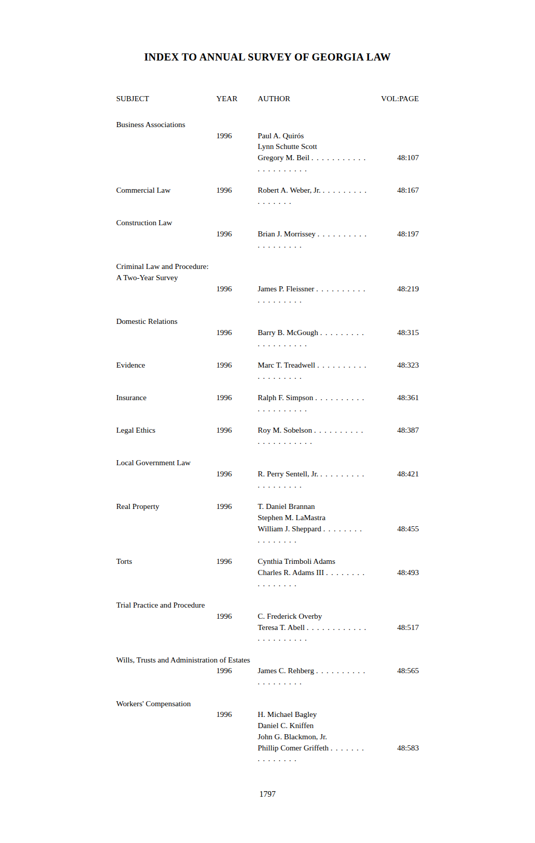INDEX TO ANNUAL SURVEY OF GEORGIA LAW
| SUBJECT | YEAR | AUTHOR | VOL:PAGE |
| Business Associations | | | |
| | 1996 | Paul A. Quirós | |
| | | Lynn Schutte Scott | |
| | | Gregory M. Beil . . . . . . . . . . . . . . . . . . . . . | 48:107 |
| Commercial Law | 1996 | Robert A. Weber, Jr. . . . . . . . . . . . . . . . . | 48:167 |
| Construction Law | | | |
| | 1996 | Brian J. Morrissey . . . . . . . . . . . . . . . . . . . | 48:197 |
| Criminal Law and Procedure: | | |
| A Two-Year Survey | | | |
| | 1996 | James P. Fleissner . . . . . . . . . . . . . . . . . . . | 48:219 |
| Domestic Relations | | | |
| | 1996 | Barry B. McGough . . . . . . . . . . . . . . . . . . . | 48:315 |
| Evidence | 1996 | Marc T. Treadwell . . . . . . . . . . . . . . . . . . . | 48:323 |
| Insurance | 1996 | Ralph F. Simpson . . . . . . . . . . . . . . . . . . . . | 48:361 |
| Legal Ethics | 1996 | Roy M. Sobelson . . . . . . . . . . . . . . . . . . . . . | 48:387 |
| Local Government Law | | | |
| | 1996 | R. Perry Sentell, Jr. . . . . . . . . . . . . . . . . . . | 48:421 |
| Real Property | 1996 | T. Daniel Brannan | |
| | | Stephen M. LaMastra | |
| | | William J. Sheppard . . . . . . . . . . . . . . . . | 48:455 |
| Torts | 1996 | Cynthia Trimboli Adams | |
| | | Charles R. Adams III . . . . . . . . . . . . . . . . | 48:493 |
| Trial Practice and Procedure | | |
| | 1996 | C. Frederick Overby | |
| | | Teresa T. Abell . . . . . . . . . . . . . . . . . . . . . . | 48:517 |
| Wills, Trusts and Administration of Estates | |
| | 1996 | James C. Rehberg . . . . . . . . . . . . . . . . . . . | 48:565 |
| Workers' Compensation | | |
| | 1996 | H. Michael Bagley | |
| | | Daniel C. Kniffen | |
| | | John G. Blackmon, Jr. | |
| | | Phillip Comer Griffeth . . . . . . . . . . . . . . . | 48:583 |
1797